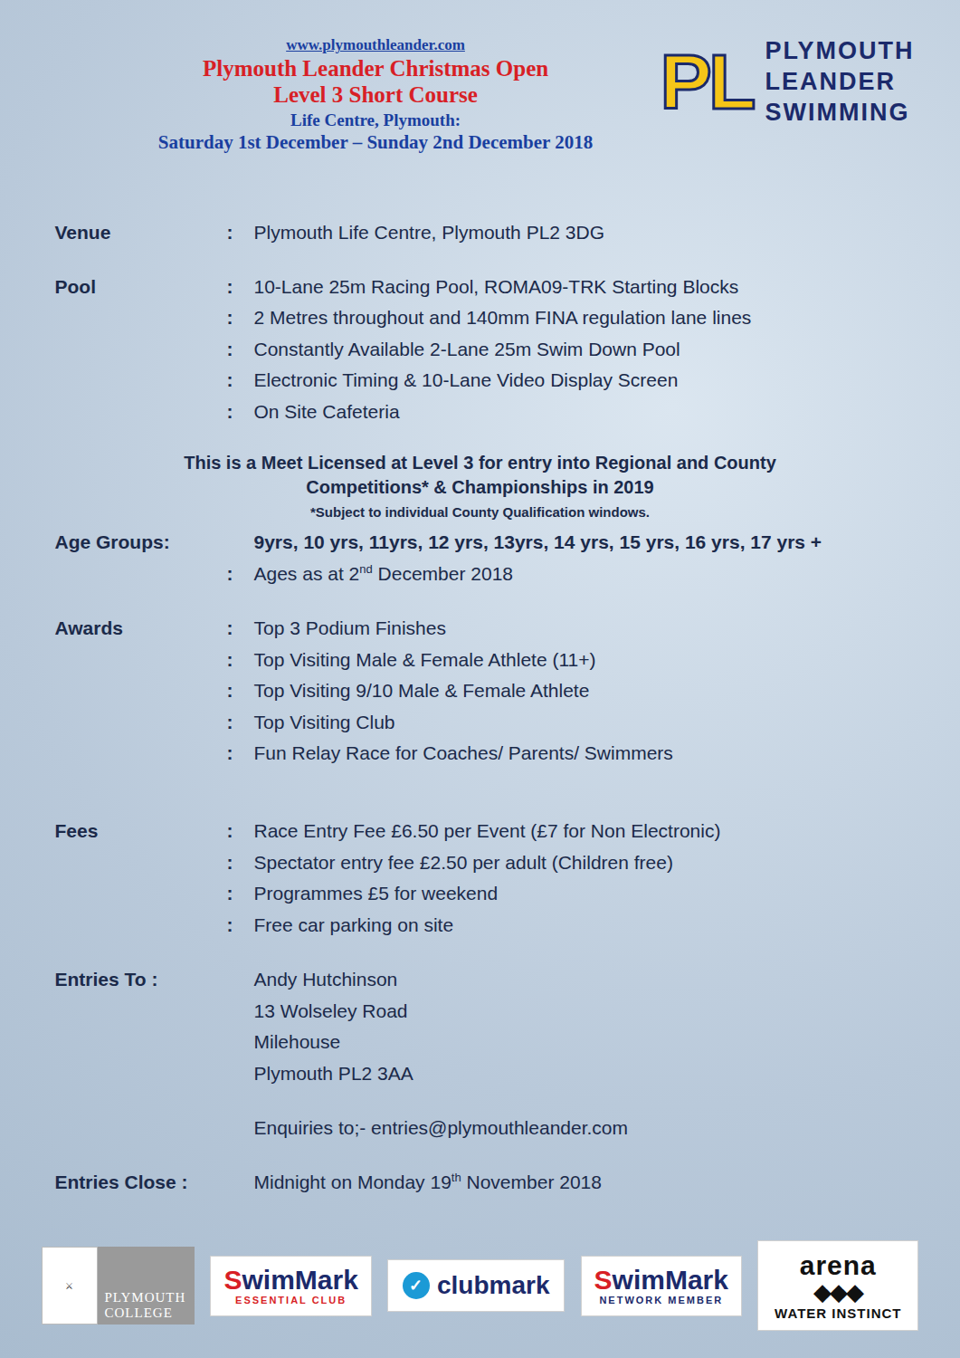www.plymouthleander.com
Plymouth Leander Christmas Open
Level 3 Short Course
Life Centre, Plymouth:
Saturday 1st December – Sunday 2nd December 2018
PL
Plymouth
Leander
Swimming
| Venue | : | Plymouth Life Centre, Plymouth PL2 3DG |
| Pool | : | 10-Lane 25m Racing Pool, ROMA09-TRK Starting Blocks |
| | : | 2 Metres throughout and 140mm FINA regulation lane lines |
| | : | Constantly Available 2-Lane 25m Swim Down Pool |
| | : | Electronic Timing & 10-Lane Video Display Screen |
| | : | On Site Cafeteria |
This is a Meet Licensed at Level 3 for entry into Regional and County
Competitions* & Championships in 2019
*Subject to individual County Qualification windows.
| Age Groups: | | 9yrs, 10 yrs, 11yrs, 12 yrs, 13yrs, 14 yrs, 15 yrs, 16 yrs, 17 yrs + |
| | : | Ages as at 2 nd December 2018 |
| Awards | : | Top 3 Podium Finishes |
| | : | Top Visiting Male & Female Athlete (11+) |
| | : | Top Visiting 9/10 Male & Female Athlete |
| | : | Top Visiting Club |
| | : | Fun Relay Race for Coaches/ Parents/ Swimmers |
| Fees | : | Race Entry Fee £6.50 per Event (£7 for Non Electronic) |
| | : | Spectator entry fee £2.50 per adult (Children free) |
| | : | Programmes £5 for weekend |
| | : | Free car parking on site |
| Entries To : | | Andy Hutchinson |
| | | 13 Wolseley Road |
| | | Milehouse |
| | | Plymouth PL2 3AA |
| | | Enquiries to;- entries@plymouthleander.com |
| Entries Close : | | Midnight on Monday 19 th November 2018 |
⚔
PLYMOUTH
COLLEGE
SwimMark
ESSENTIAL CLUB
✓
clubmark
SwimMark
NETWORK MEMBER
arena
◆◆◆
WATER INSTINCT